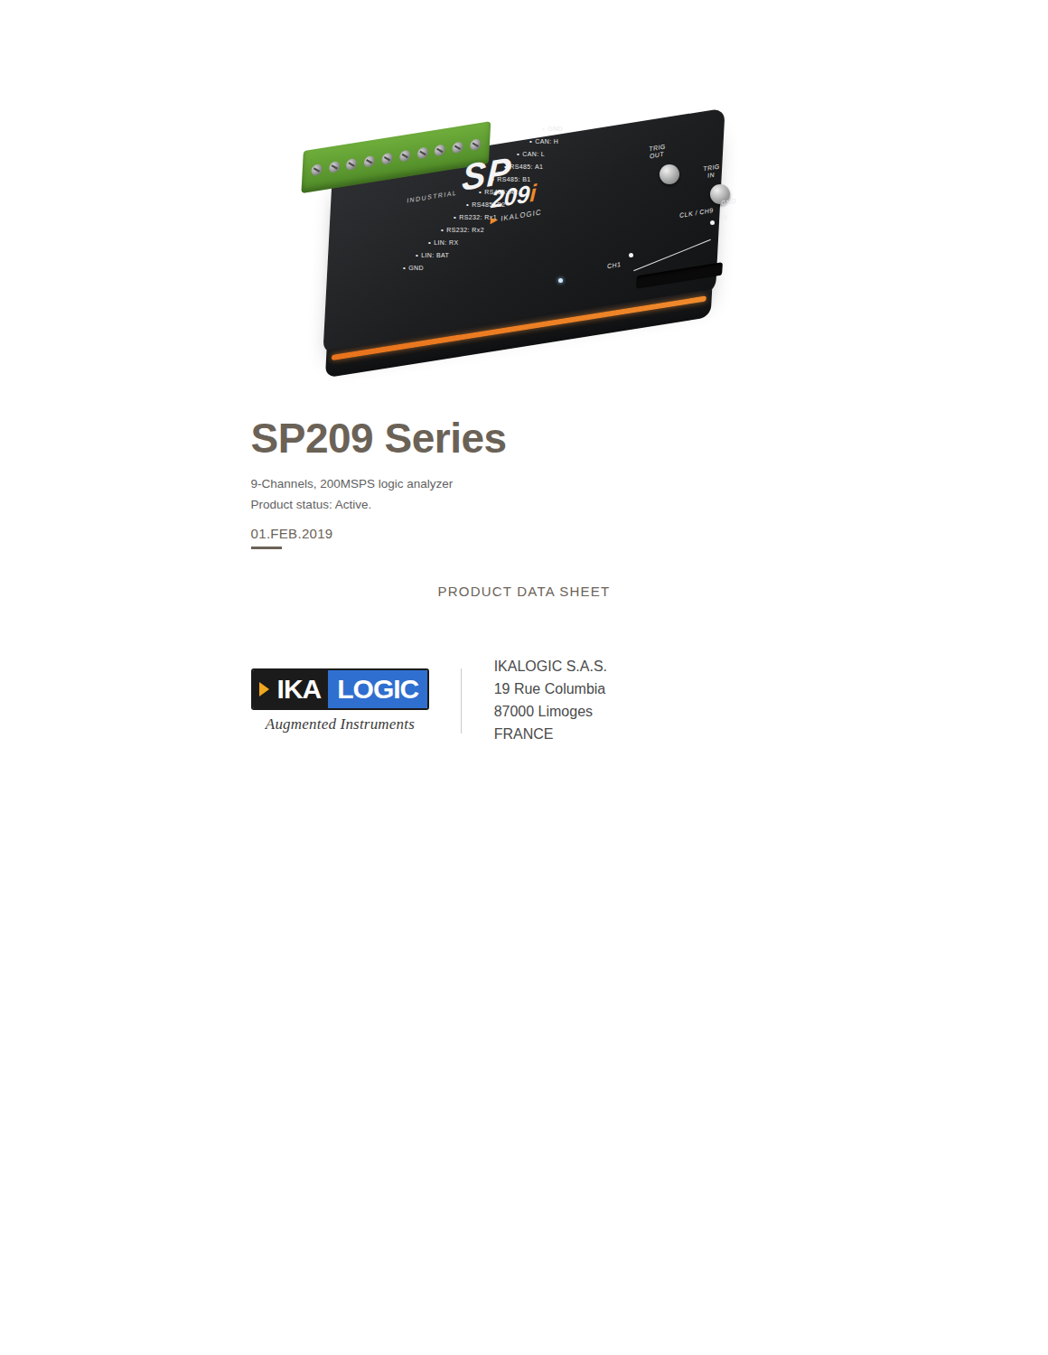GND
CAN: H
CAN: L
RS485: A1
RS485: B1
RS485: A2
RS485: B2
RS232: Rx1
RS232: Rx2
LIN: RX
LIN: BAT
GND
INDUSTRIAL
SP
209i
IKALOGIC
TRIG
OUT
TRIG
IN
CH1
CLK / CH9
GND
SP209 Series
9-Channels, 200MSPS logic analyzer
Product status: Active.
01.FEB.2019
PRODUCT DATA SHEET
IKA LOGIC
Augmented Instruments
IKALOGIC S.A.S.
19 Rue Columbia
87000 Limoges
FRANCE